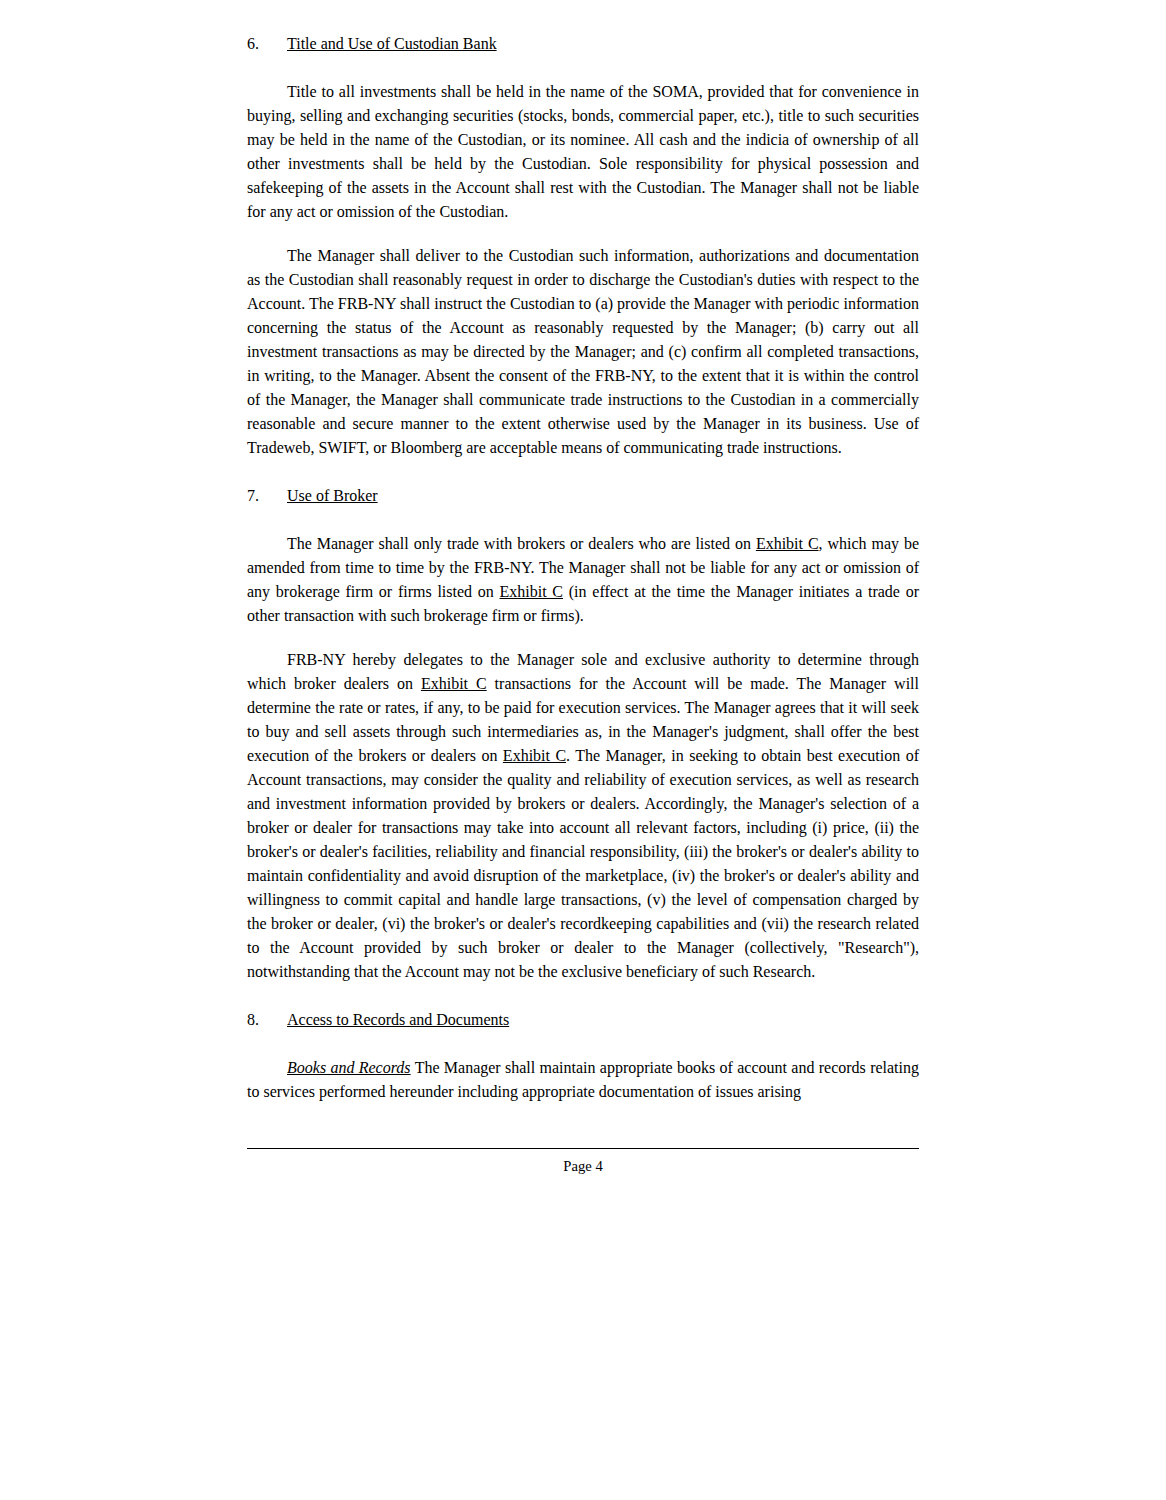6. Title and Use of Custodian Bank
Title to all investments shall be held in the name of the SOMA, provided that for convenience in buying, selling and exchanging securities (stocks, bonds, commercial paper, etc.), title to such securities may be held in the name of the Custodian, or its nominee. All cash and the indicia of ownership of all other investments shall be held by the Custodian. Sole responsibility for physical possession and safekeeping of the assets in the Account shall rest with the Custodian. The Manager shall not be liable for any act or omission of the Custodian.
The Manager shall deliver to the Custodian such information, authorizations and documentation as the Custodian shall reasonably request in order to discharge the Custodian's duties with respect to the Account. The FRB-NY shall instruct the Custodian to (a) provide the Manager with periodic information concerning the status of the Account as reasonably requested by the Manager; (b) carry out all investment transactions as may be directed by the Manager; and (c) confirm all completed transactions, in writing, to the Manager. Absent the consent of the FRB-NY, to the extent that it is within the control of the Manager, the Manager shall communicate trade instructions to the Custodian in a commercially reasonable and secure manner to the extent otherwise used by the Manager in its business. Use of Tradeweb, SWIFT, or Bloomberg are acceptable means of communicating trade instructions.
7. Use of Broker
The Manager shall only trade with brokers or dealers who are listed on Exhibit C, which may be amended from time to time by the FRB-NY. The Manager shall not be liable for any act or omission of any brokerage firm or firms listed on Exhibit C (in effect at the time the Manager initiates a trade or other transaction with such brokerage firm or firms).
FRB-NY hereby delegates to the Manager sole and exclusive authority to determine through which broker dealers on Exhibit C transactions for the Account will be made. The Manager will determine the rate or rates, if any, to be paid for execution services. The Manager agrees that it will seek to buy and sell assets through such intermediaries as, in the Manager's judgment, shall offer the best execution of the brokers or dealers on Exhibit C. The Manager, in seeking to obtain best execution of Account transactions, may consider the quality and reliability of execution services, as well as research and investment information provided by brokers or dealers. Accordingly, the Manager's selection of a broker or dealer for transactions may take into account all relevant factors, including (i) price, (ii) the broker's or dealer's facilities, reliability and financial responsibility, (iii) the broker's or dealer's ability to maintain confidentiality and avoid disruption of the marketplace, (iv) the broker's or dealer's ability and willingness to commit capital and handle large transactions, (v) the level of compensation charged by the broker or dealer, (vi) the broker's or dealer's recordkeeping capabilities and (vii) the research related to the Account provided by such broker or dealer to the Manager (collectively, "Research"), notwithstanding that the Account may not be the exclusive beneficiary of such Research.
8. Access to Records and Documents
Books and Records The Manager shall maintain appropriate books of account and records relating to services performed hereunder including appropriate documentation of issues arising
Page 4